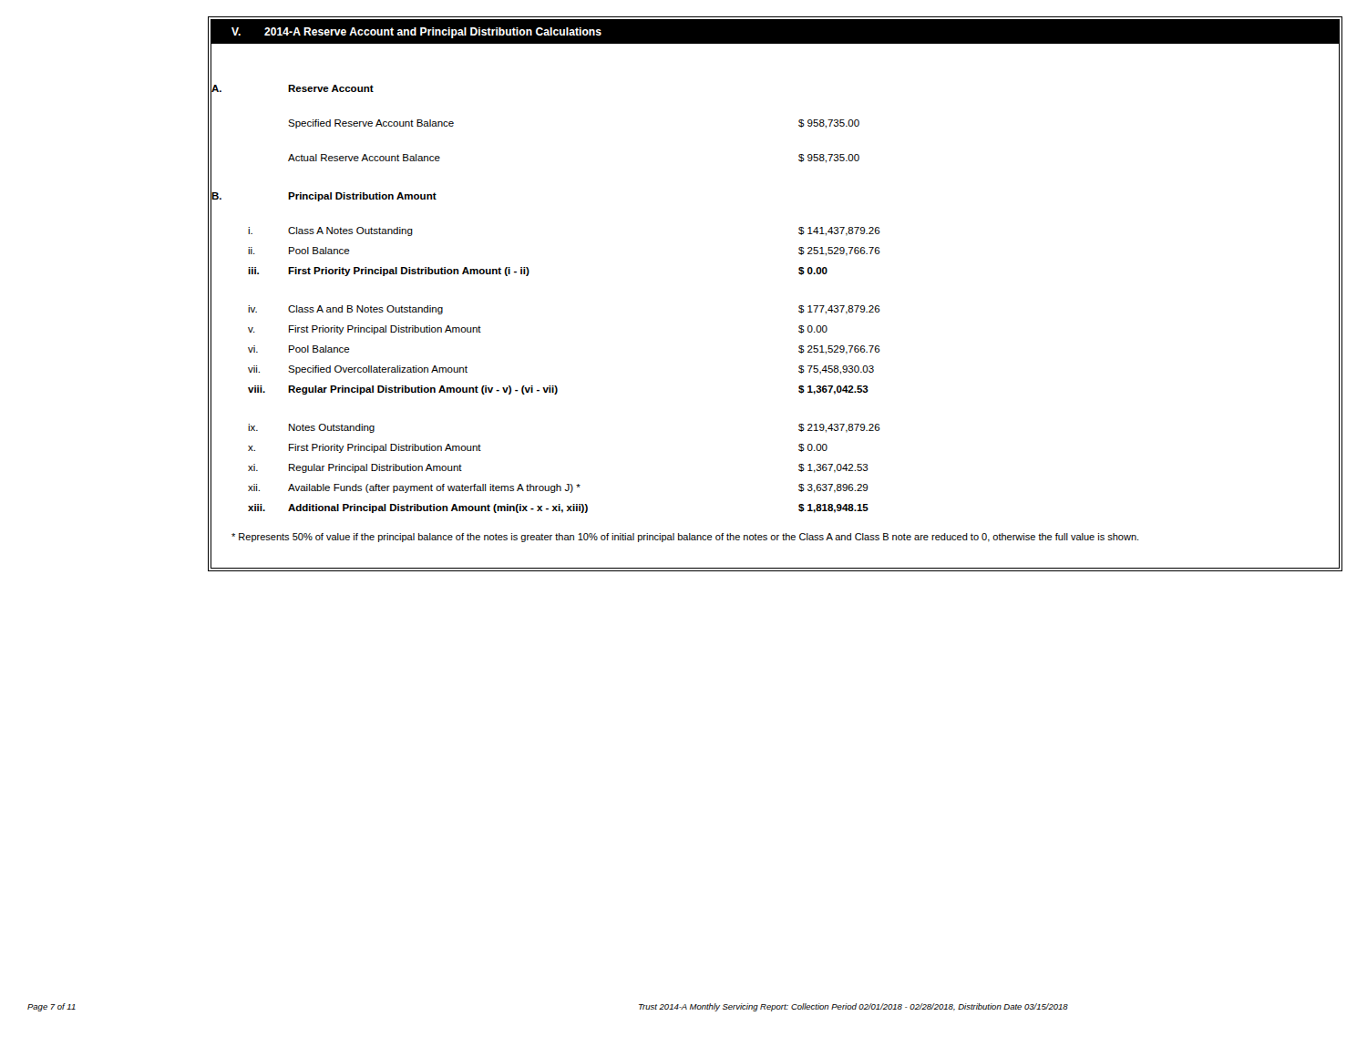V. 2014-A Reserve Account and Principal Distribution Calculations
| A. | | Reserve Account | | |
| | | Specified Reserve Account Balance | $ 958,735.00 | |
| | | Actual Reserve Account Balance | $ 958,735.00 | |
| B. | | Principal Distribution Amount | | |
| | i. | Class A Notes Outstanding | $ 141,437,879.26 | |
| | ii. | Pool Balance | $ 251,529,766.76 | |
| | iii. | First Priority Principal Distribution Amount (i - ii) | $ 0.00 | |
| | iv. | Class A and B Notes Outstanding | $ 177,437,879.26 | |
| | v. | First Priority Principal Distribution Amount | $ 0.00 | |
| | vi. | Pool Balance | $ 251,529,766.76 | |
| | vii. | Specified Overcollateralization Amount | $ 75,458,930.03 | |
| | viii. | Regular Principal Distribution Amount (iv - v) - (vi - vii) | $ 1,367,042.53 | |
| | ix. | Notes Outstanding | $ 219,437,879.26 | |
| | x. | First Priority Principal Distribution Amount | $ 0.00 | |
| | xi. | Regular Principal Distribution Amount | $ 1,367,042.53 | |
| | xii. | Available Funds (after payment of waterfall items A through J) * | $ 3,637,896.29 | |
| | xiii. | Additional Principal Distribution Amount (min(ix - x - xi, xiii)) | $ 1,818,948.15 | |
* Represents 50% of value if the principal balance of the notes is greater than 10% of initial principal balance of the notes or the Class A and Class B note are reduced to 0, otherwise the full value is shown.
Page 7 of 11 Trust 2014-A Monthly Servicing Report: Collection Period 02/01/2018 - 02/28/2018, Distribution Date 03/15/2018